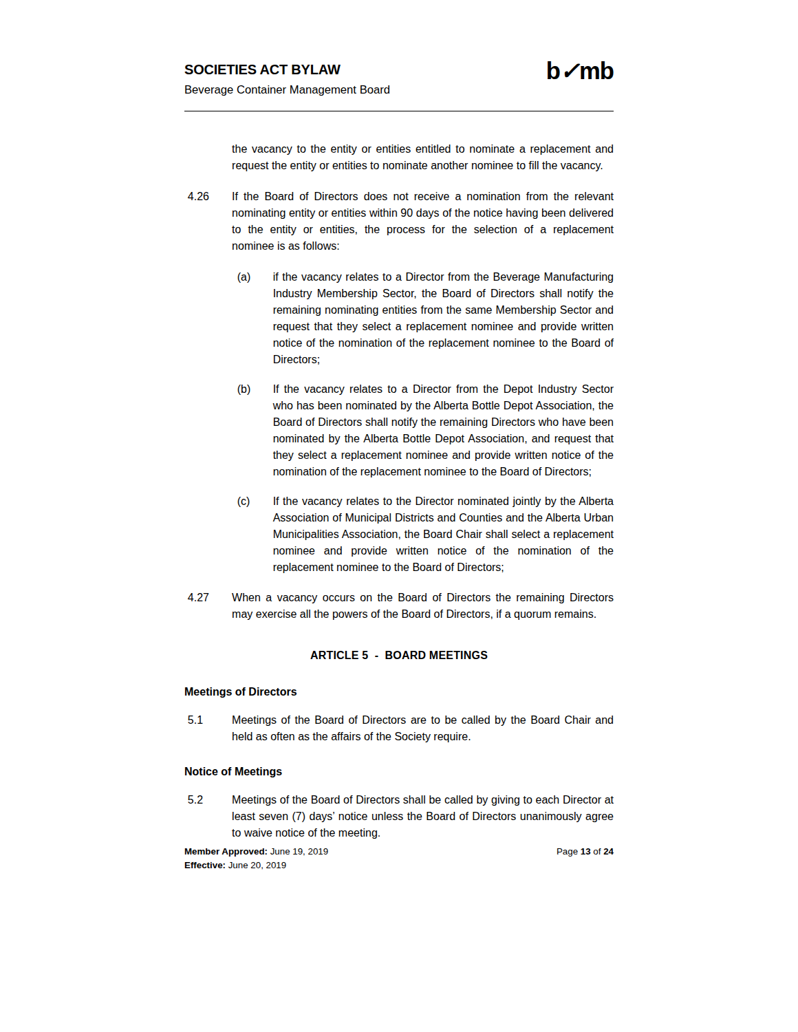SOCIETIES ACT BYLAW
Beverage Container Management Board
b✓mb
the vacancy to the entity or entities entitled to nominate a replacement and request the entity or entities to nominate another nominee to fill the vacancy.
4.26
If the Board of Directors does not receive a nomination from the relevant nominating entity or entities within 90 days of the notice having been delivered to the entity or entities, the process for the selection of a replacement nominee is as follows:
(a) if the vacancy relates to a Director from the Beverage Manufacturing Industry Membership Sector, the Board of Directors shall notify the remaining nominating entities from the same Membership Sector and request that they select a replacement nominee and provide written notice of the nomination of the replacement nominee to the Board of Directors;
(b) If the vacancy relates to a Director from the Depot Industry Sector who has been nominated by the Alberta Bottle Depot Association, the Board of Directors shall notify the remaining Directors who have been nominated by the Alberta Bottle Depot Association, and request that they select a replacement nominee and provide written notice of the nomination of the replacement nominee to the Board of Directors;
(c) If the vacancy relates to the Director nominated jointly by the Alberta Association of Municipal Districts and Counties and the Alberta Urban Municipalities Association, the Board Chair shall select a replacement nominee and provide written notice of the nomination of the replacement nominee to the Board of Directors;
4.27
When a vacancy occurs on the Board of Directors the remaining Directors may exercise all the powers of the Board of Directors, if a quorum remains.
ARTICLE 5 - BOARD MEETINGS
Meetings of Directors
5.1
Meetings of the Board of Directors are to be called by the Board Chair and held as often as the affairs of the Society require.
Notice of Meetings
5.2
Meetings of the Board of Directors shall be called by giving to each Director at least seven (7) days’ notice unless the Board of Directors unanimously agree to waive notice of the meeting.
Member Approved: June 19, 2019
Effective: June 20, 2019
Page 13 of 24